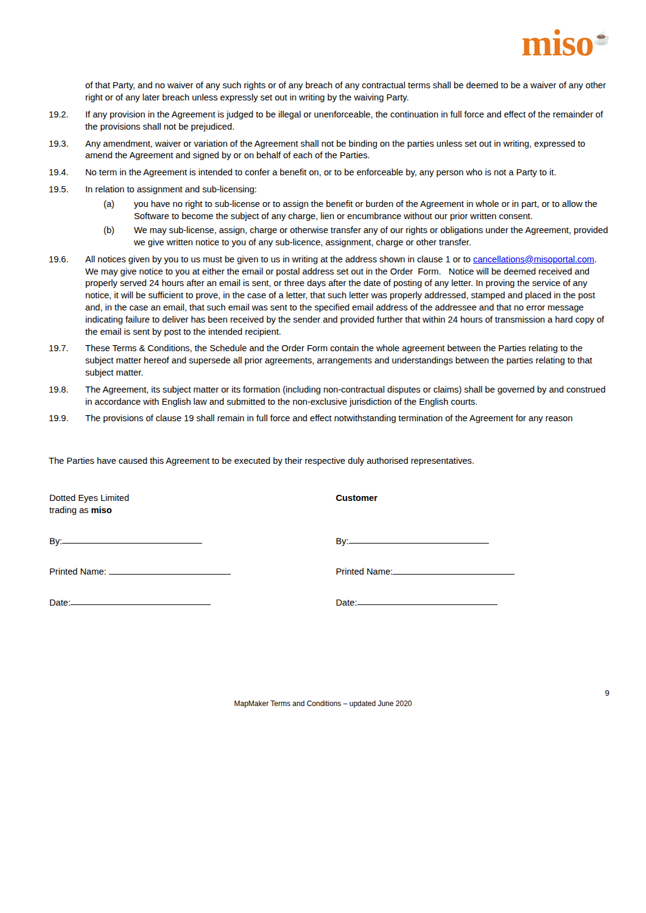miso☕
of that Party, and no waiver of any such rights or of any breach of any contractual terms shall be deemed to be a waiver of any other right or of any later breach unless expressly set out in writing by the waiving Party.
19.2.
If any provision in the Agreement is judged to be illegal or unenforceable, the continuation in full force and effect of the remainder of the provisions shall not be prejudiced.
19.3.
Any amendment, waiver or variation of the Agreement shall not be binding on the parties unless set out in writing, expressed to amend the Agreement and signed by or on behalf of each of the Parties.
19.4.
No term in the Agreement is intended to confer a benefit on, or to be enforceable by, any person who is not a Party to it.
19.5.
In relation to assignment and sub-licensing:
(a)
you have no right to sub-license or to assign the benefit or burden of the Agreement in whole or in part, or to allow the Software to become the subject of any charge, lien or encumbrance without our prior written consent.
(b)
We may sub-license, assign, charge or otherwise transfer any of our rights or obligations under the Agreement, provided we give written notice to you of any sub-licence, assignment, charge or other transfer.
19.6.
All notices given by you to us must be given to us in writing at the address shown in clause 1 or to cancellations@misoportal.com. We may give notice to you at either the email or postal address set out in the Order Form. Notice will be deemed received and properly served 24 hours after an email is sent, or three days after the date of posting of any letter. In proving the service of any notice, it will be sufficient to prove, in the case of a letter, that such letter was properly addressed, stamped and placed in the post and, in the case an email, that such email was sent to the specified email address of the addressee and that no error message indicating failure to deliver has been received by the sender and provided further that within 24 hours of transmission a hard copy of the email is sent by post to the intended recipient.
19.7.
These Terms & Conditions, the Schedule and the Order Form contain the whole agreement between the Parties relating to the subject matter hereof and supersede all prior agreements, arrangements and understandings between the parties relating to that subject matter.
19.8.
The Agreement, its subject matter or its formation (including non-contractual disputes or claims) shall be governed by and construed in accordance with English law and submitted to the non-exclusive jurisdiction of the English courts.
19.9.
The provisions of clause 19 shall remain in full force and effect notwithstanding termination of the Agreement for any reason
The Parties have caused this Agreement to be executed by their respective duly authorised representatives.
| Dotted Eyes Limited trading as miso | Customer |
| By: | By: |
| Printed Name: | Printed Name: |
| Date: | Date: |
9 MapMaker Terms and Conditions – updated June 2020